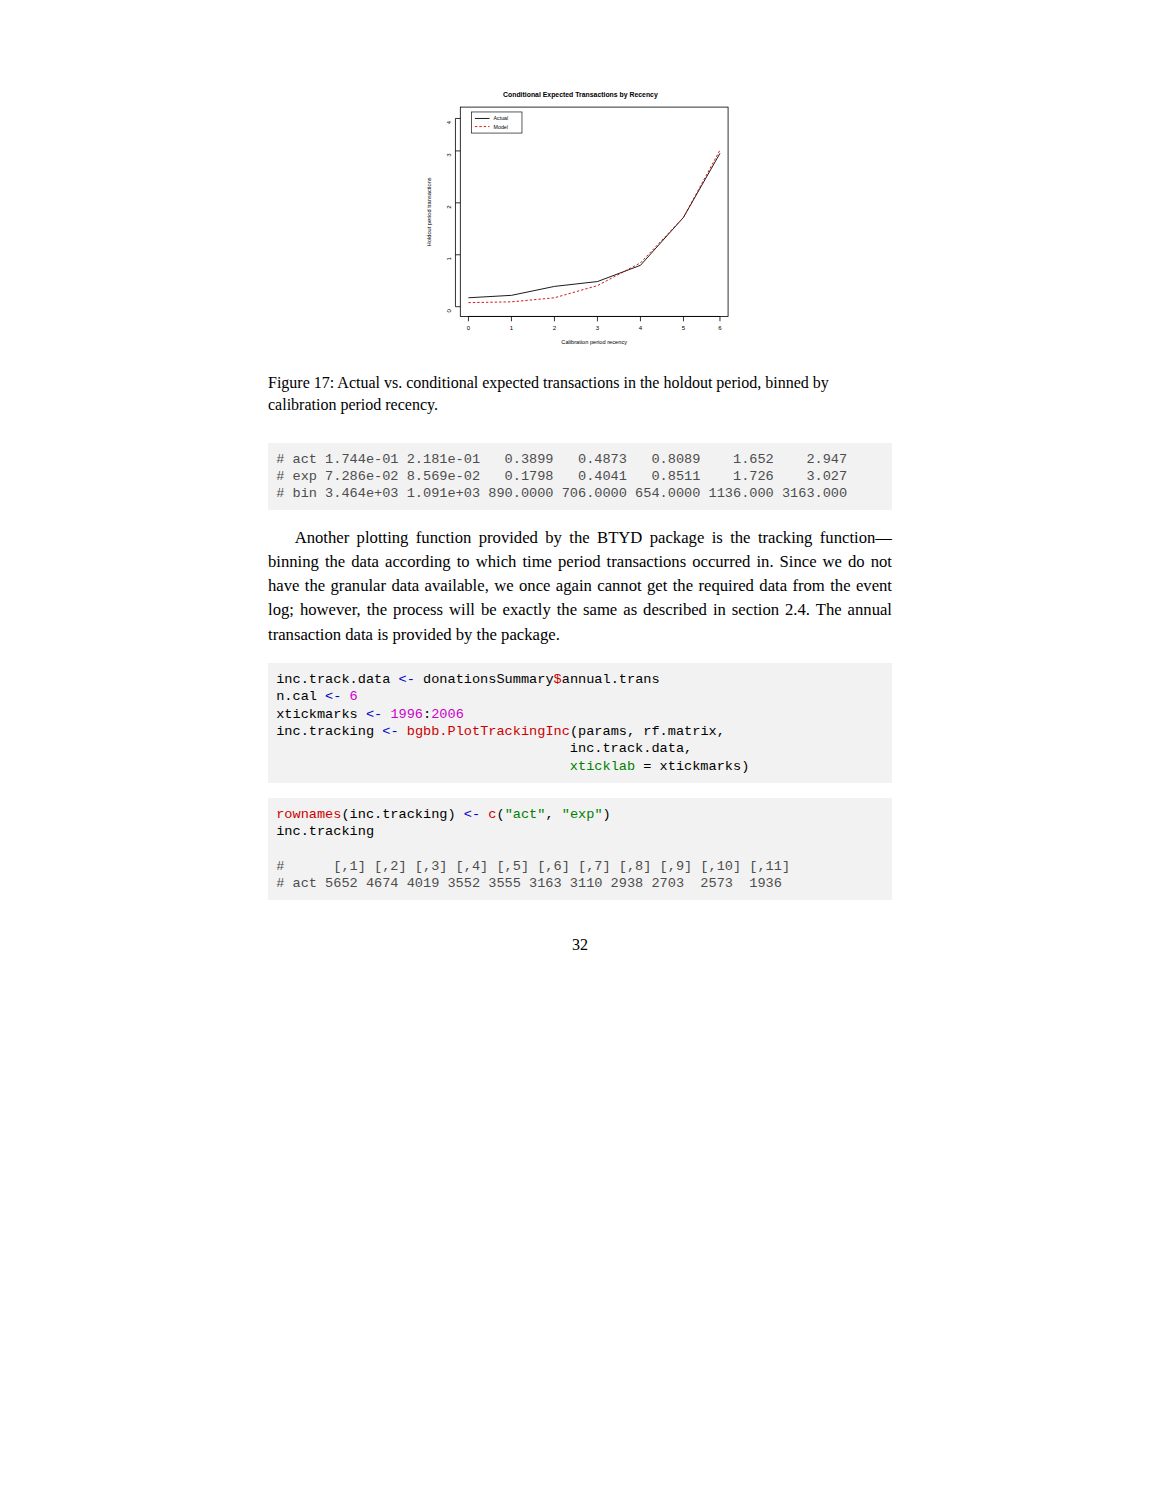Conditional Expected Transactions by Recency Conditional Expected Transactions by Recency 0 1 2 3 4 Holdout period transactions 0 1 2 3 4 5 6 Calibration period recency Actual Model
Figure 17: Actual vs. conditional expected transactions in the holdout period, binned by calibration period recency.
# act 1.744e-01 2.181e-01   0.3899   0.4873   0.8089    1.652    2.947
# exp 7.286e-02 8.569e-02   0.1798   0.4041   0.8511    1.726    3.027
# bin 3.464e+03 1.091e+03 890.0000 706.0000 654.0000 1136.000 3163.000
Another plotting function provided by the BTYD package is the tracking function—binning the data according to which time period transactions occurred in. Since we do not have the granular data available, we once again cannot get the required data from the event log; however, the process will be exactly the same as described in section 2.4. The annual transaction data is provided by the package.
inc.track.data <- donationsSummary$annual.trans
n.cal <- 6
xtickmarks <- 1996:2006
inc.tracking <- bgbb.PlotTrackingInc(params, rf.matrix,
                                    inc.track.data,
                                    xticklab = xtickmarks)
rownames(inc.tracking) <- c("act", "exp")
inc.tracking

#      [,1] [,2] [,3] [,4] [,5] [,6] [,7] [,8] [,9] [,10] [,11]
# act 5652 4674 4019 3552 3555 3163 3110 2938 2703  2573  1936
32